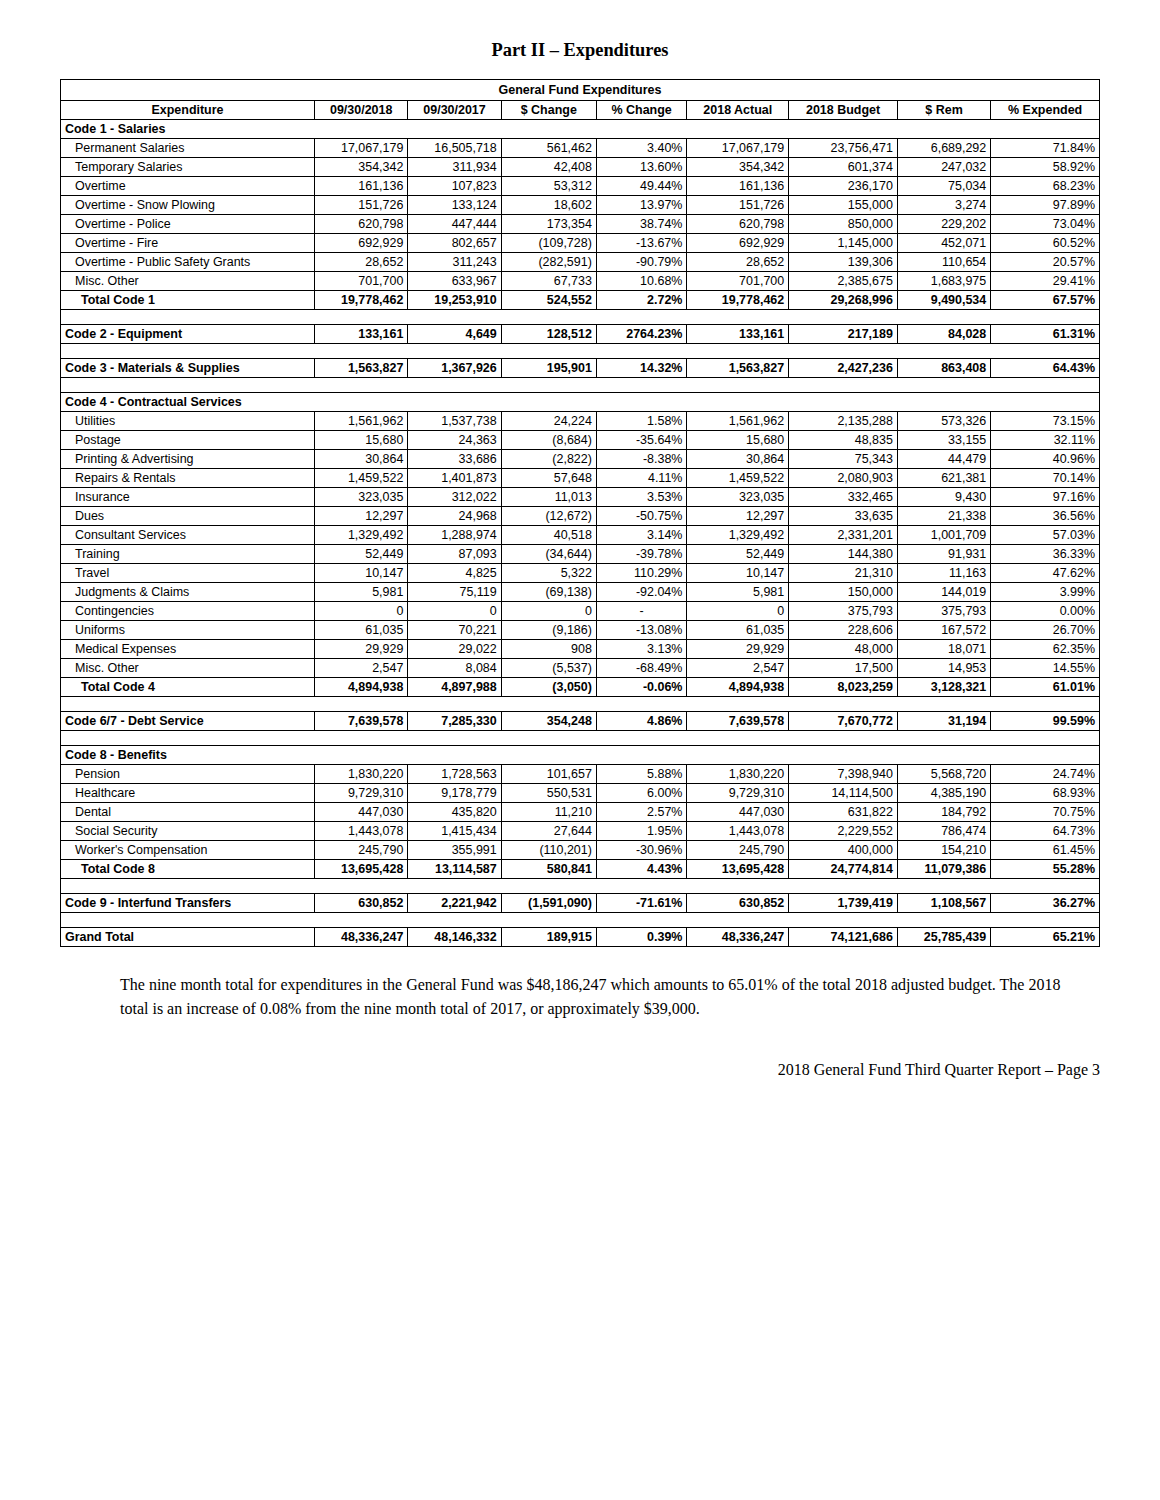Part II – Expenditures
General Fund Expenditures
| Expenditure | 09/30/2018 | 09/30/2017 | $ Change | % Change | 2018 Actual | 2018 Budget | $ Rem | % Expended |
| --- | --- | --- | --- | --- | --- | --- | --- | --- |
| Code 1 - Salaries |
| Permanent Salaries | 17,067,179 | 16,505,718 | 561,462 | 3.40% | 17,067,179 | 23,756,471 | 6,689,292 | 71.84% |
| Temporary Salaries | 354,342 | 311,934 | 42,408 | 13.60% | 354,342 | 601,374 | 247,032 | 58.92% |
| Overtime | 161,136 | 107,823 | 53,312 | 49.44% | 161,136 | 236,170 | 75,034 | 68.23% |
| Overtime - Snow Plowing | 151,726 | 133,124 | 18,602 | 13.97% | 151,726 | 155,000 | 3,274 | 97.89% |
| Overtime - Police | 620,798 | 447,444 | 173,354 | 38.74% | 620,798 | 850,000 | 229,202 | 73.04% |
| Overtime - Fire | 692,929 | 802,657 | (109,728) | -13.67% | 692,929 | 1,145,000 | 452,071 | 60.52% |
| Overtime - Public Safety Grants | 28,652 | 311,243 | (282,591) | -90.79% | 28,652 | 139,306 | 110,654 | 20.57% |
| Misc. Other | 701,700 | 633,967 | 67,733 | 10.68% | 701,700 | 2,385,675 | 1,683,975 | 29.41% |
| Total Code 1 | 19,778,462 | 19,253,910 | 524,552 | 2.72% | 19,778,462 | 29,268,996 | 9,490,534 | 67.57% |
| Code 2 - Equipment | 133,161 | 4,649 | 128,512 | 2764.23% | 133,161 | 217,189 | 84,028 | 61.31% |
| Code 3 - Materials & Supplies | 1,563,827 | 1,367,926 | 195,901 | 14.32% | 1,563,827 | 2,427,236 | 863,408 | 64.43% |
| Code 4 - Contractual Services |
| Utilities | 1,561,962 | 1,537,738 | 24,224 | 1.58% | 1,561,962 | 2,135,288 | 573,326 | 73.15% |
| Postage | 15,680 | 24,363 | (8,684) | -35.64% | 15,680 | 48,835 | 33,155 | 32.11% |
| Printing & Advertising | 30,864 | 33,686 | (2,822) | -8.38% | 30,864 | 75,343 | 44,479 | 40.96% |
| Repairs & Rentals | 1,459,522 | 1,401,873 | 57,648 | 4.11% | 1,459,522 | 2,080,903 | 621,381 | 70.14% |
| Insurance | 323,035 | 312,022 | 11,013 | 3.53% | 323,035 | 332,465 | 9,430 | 97.16% |
| Dues | 12,297 | 24,968 | (12,672) | -50.75% | 12,297 | 33,635 | 21,338 | 36.56% |
| Consultant Services | 1,329,492 | 1,288,974 | 40,518 | 3.14% | 1,329,492 | 2,331,201 | 1,001,709 | 57.03% |
| Training | 52,449 | 87,093 | (34,644) | -39.78% | 52,449 | 144,380 | 91,931 | 36.33% |
| Travel | 10,147 | 4,825 | 5,322 | 110.29% | 10,147 | 21,310 | 11,163 | 47.62% |
| Judgments & Claims | 5,981 | 75,119 | (69,138) | -92.04% | 5,981 | 150,000 | 144,019 | 3.99% |
| Contingencies | 0 | 0 | 0 | - | 0 | 375,793 | 375,793 | 0.00% |
| Uniforms | 61,035 | 70,221 | (9,186) | -13.08% | 61,035 | 228,606 | 167,572 | 26.70% |
| Medical Expenses | 29,929 | 29,022 | 908 | 3.13% | 29,929 | 48,000 | 18,071 | 62.35% |
| Misc. Other | 2,547 | 8,084 | (5,537) | -68.49% | 2,547 | 17,500 | 14,953 | 14.55% |
| Total Code 4 | 4,894,938 | 4,897,988 | (3,050) | -0.06% | 4,894,938 | 8,023,259 | 3,128,321 | 61.01% |
| Code 6/7 - Debt Service | 7,639,578 | 7,285,330 | 354,248 | 4.86% | 7,639,578 | 7,670,772 | 31,194 | 99.59% |
| Code 8 - Benefits |
| Pension | 1,830,220 | 1,728,563 | 101,657 | 5.88% | 1,830,220 | 7,398,940 | 5,568,720 | 24.74% |
| Healthcare | 9,729,310 | 9,178,779 | 550,531 | 6.00% | 9,729,310 | 14,114,500 | 4,385,190 | 68.93% |
| Dental | 447,030 | 435,820 | 11,210 | 2.57% | 447,030 | 631,822 | 184,792 | 70.75% |
| Social Security | 1,443,078 | 1,415,434 | 27,644 | 1.95% | 1,443,078 | 2,229,552 | 786,474 | 64.73% |
| Worker's Compensation | 245,790 | 355,991 | (110,201) | -30.96% | 245,790 | 400,000 | 154,210 | 61.45% |
| Total Code 8 | 13,695,428 | 13,114,587 | 580,841 | 4.43% | 13,695,428 | 24,774,814 | 11,079,386 | 55.28% |
| Code 9 - Interfund Transfers | 630,852 | 2,221,942 | (1,591,090) | -71.61% | 630,852 | 1,739,419 | 1,108,567 | 36.27% |
| Grand Total | 48,336,247 | 48,146,332 | 189,915 | 0.39% | 48,336,247 | 74,121,686 | 25,785,439 | 65.21% |
The nine month total for expenditures in the General Fund was $48,186,247 which amounts to 65.01% of the total 2018 adjusted budget. The 2018 total is an increase of 0.08% from the nine month total of 2017, or approximately $39,000.
2018 General Fund Third Quarter Report – Page 3